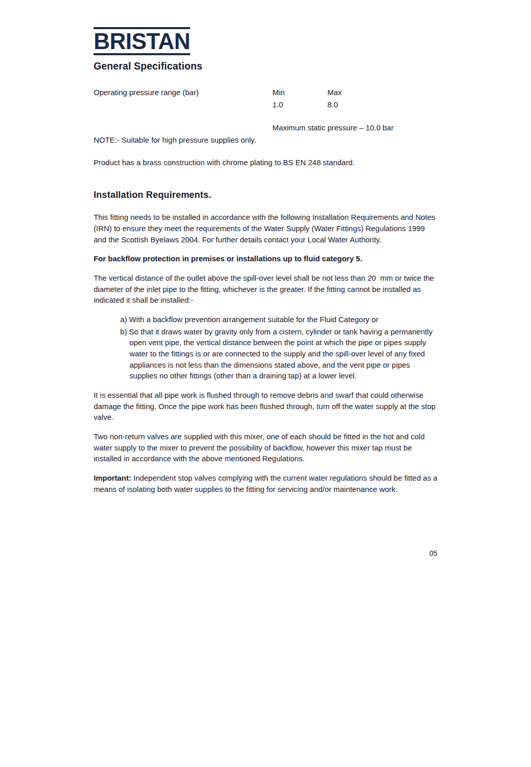BRISTAN
General Specifications
| Operating pressure range (bar) | Min | Max |
| | 1.0 | 8.0 |
Maximum static pressure – 10.0 bar
NOTE:- Suitable for high pressure supplies only.
Product has a brass construction with chrome plating to BS EN 248 standard.
Installation Requirements.
This fitting needs to be installed in accordance with the following Installation Requirements and Notes (IRN) to ensure they meet the requirements of the Water Supply (Water Fittings) Regulations 1999 and the Scottish Byelaws 2004. For further details contact your Local Water Authority.
For backflow protection in premises or installations up to fluid category 5.
The vertical distance of the outlet above the spill-over level shall be not less than 20 mm or twice the diameter of the inlet pipe to the fitting, whichever is the greater. If the fitting cannot be installed as indicated it shall be installed:-
a) With a backflow prevention arrangement suitable for the Fluid Category or
b) So that it draws water by gravity only from a cistern, cylinder or tank having a permanently open vent pipe, the vertical distance between the point at which the pipe or pipes supply water to the fittings is or are connected to the supply and the spill-over level of any fixed appliances is not less than the dimensions stated above, and the vent pipe or pipes supplies no other fittings (other than a draining tap) at a lower level.
It is essential that all pipe work is flushed through to remove debris and swarf that could otherwise damage the fitting. Once the pipe work has been flushed through, turn off the water supply at the stop valve.
Two non-return valves are supplied with this mixer, one of each should be fitted in the hot and cold water supply to the mixer to prevent the possibility of backflow, however this mixer tap must be installed in accordance with the above mentioned Regulations.
Important: Independent stop valves complying with the current water regulations should be fitted as a means of isolating both water supplies to the fitting for servicing and/or maintenance work.
05